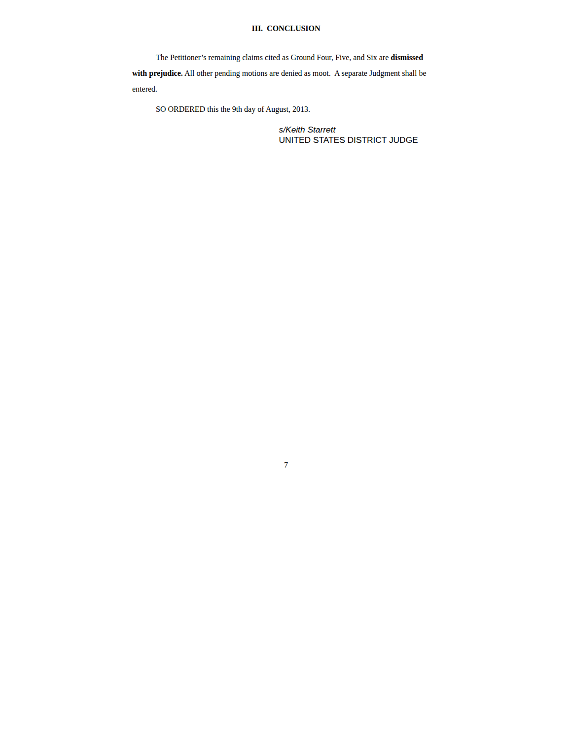III. CONCLUSION
The Petitioner’s remaining claims cited as Ground Four, Five, and Six are dismissed with prejudice. All other pending motions are denied as moot. A separate Judgment shall be entered.
SO ORDERED this the 9th day of August, 2013.
s/Keith Starrett
UNITED STATES DISTRICT JUDGE
7